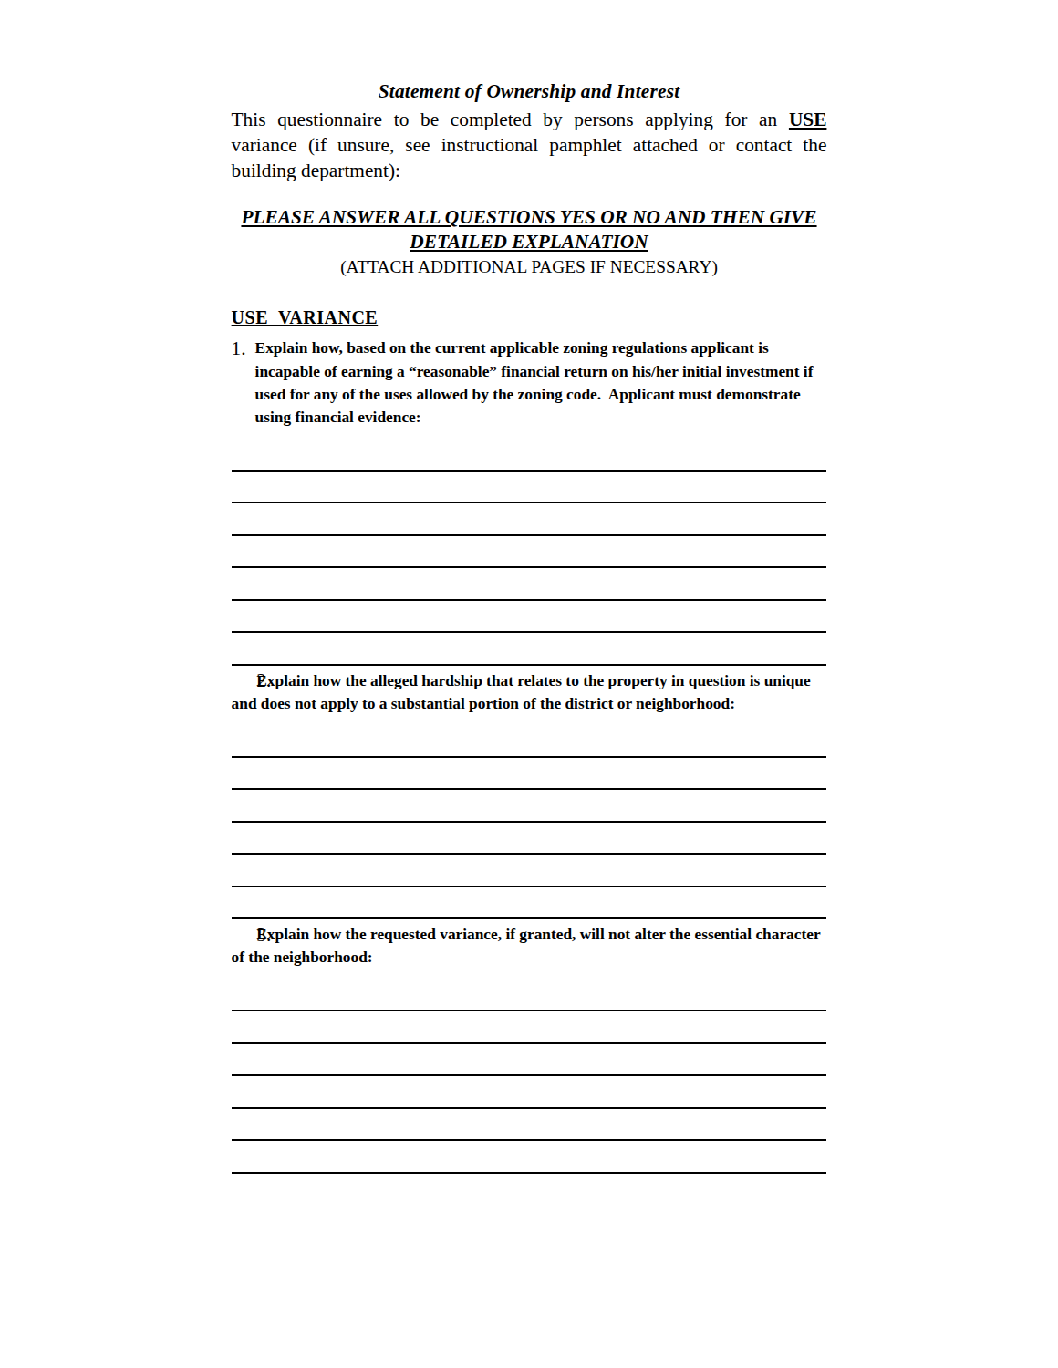Statement of Ownership and Interest
This questionnaire to be completed by persons applying for an USE variance (if unsure, see instructional pamphlet attached or contact the building department):
PLEASE ANSWER ALL QUESTIONS YES OR NO AND THEN GIVE DETAILED EXPLANATION
(ATTACH ADDITIONAL PAGES IF NECESSARY)
USE VARIANCE
Explain how, based on the current applicable zoning regulations applicant is incapable of earning a “reasonable” financial return on his/her initial investment if used for any of the uses allowed by the zoning code. Applicant must demonstrate using financial evidence:
Explain how the alleged hardship that relates to the property in question is unique and does not apply to a substantial portion of the district or neighborhood:
Explain how the requested variance, if granted, will not alter the essential character of the neighborhood: